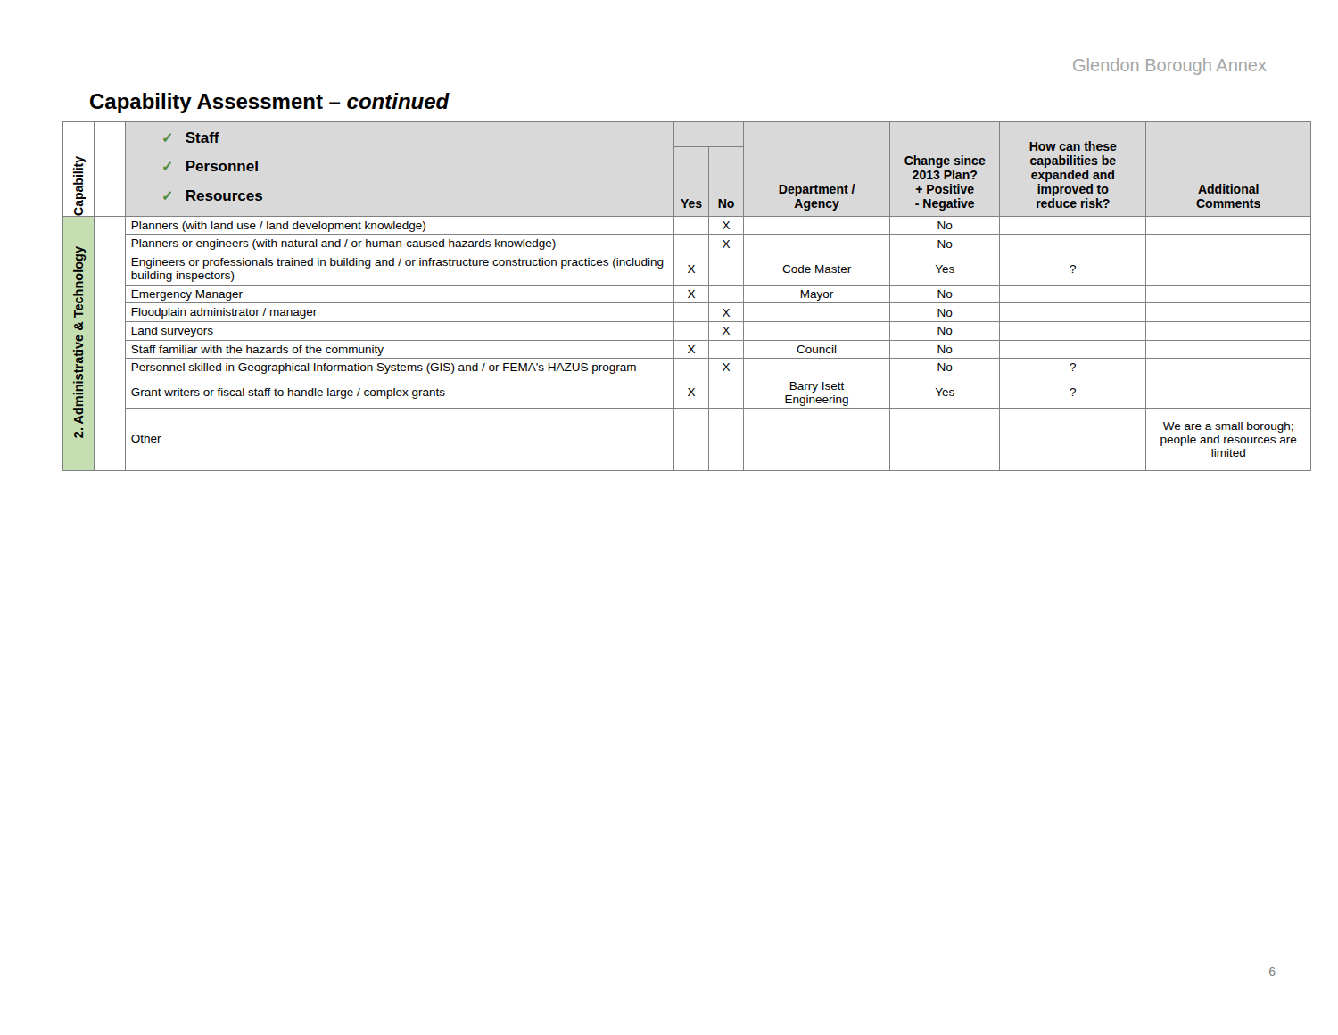Glendon Borough Annex
Capability Assessment – continued
| Capability | | ✓ Staff ✓ Personnel ✓ Resources | | Department / Agency | Change since 2013 Plan? + Positive - Negative | How can these capabilities be expanded and improved to reduce risk? | Additional Comments |
| --- | --- | --- | --- | --- | --- | --- | --- |
| Yes | No |
| 2. Administrative & Technology | | Planners (with land use / land development knowledge) | | X | | No | | |
| Planners or engineers (with natural and / or human-caused hazards knowledge) | | X | | No | | |
| Engineers or professionals trained in building and / or infrastructure construction practices (including building inspectors) | X | | Code Master | Yes | ? | |
| Emergency Manager | X | | Mayor | No | | |
| Floodplain administrator / manager | | X | | No | | |
| Land surveyors | | X | | No | | |
| Staff familiar with the hazards of the community | X | | Council | No | | |
| Personnel skilled in Geographical Information Systems (GIS) and / or FEMA's HAZUS program | | X | | No | ? | |
| Grant writers or fiscal staff to handle large / complex grants | X | | Barry Isett Engineering | Yes | ? | |
| Other | | | | | | We are a small borough; people and resources are limited |
6